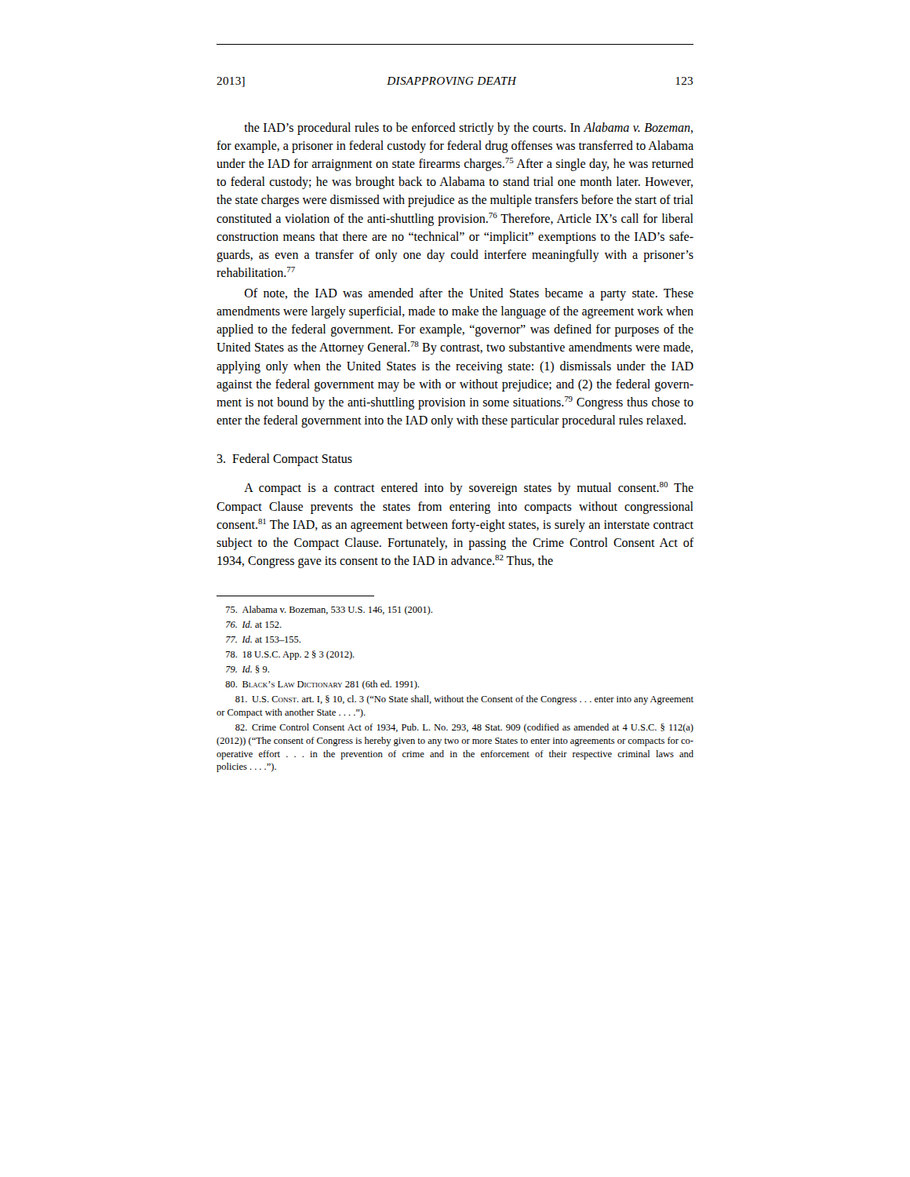2013] DISAPPROVING DEATH 123
the IAD’s procedural rules to be enforced strictly by the courts. In Alabama v. Bozeman, for example, a prisoner in federal custody for federal drug offenses was transferred to Alabama under the IAD for arraignment on state firearms charges.75 After a single day, he was returned to federal custody; he was brought back to Alabama to stand trial one month later. However, the state charges were dismissed with prejudice as the multiple transfers before the start of trial constituted a violation of the anti-shuttling provision.76 Therefore, Article IX’s call for liberal construction means that there are no “technical” or “implicit” exemptions to the IAD’s safeguards, as even a transfer of only one day could interfere meaningfully with a prisoner’s rehabilitation.77
Of note, the IAD was amended after the United States became a party state. These amendments were largely superficial, made to make the language of the agreement work when applied to the federal government. For example, “governor” was defined for purposes of the United States as the Attorney General.78 By contrast, two substantive amendments were made, applying only when the United States is the receiving state: (1) dismissals under the IAD against the federal government may be with or without prejudice; and (2) the federal government is not bound by the anti-shuttling provision in some situations.79 Congress thus chose to enter the federal government into the IAD only with these particular procedural rules relaxed.
3. Federal Compact Status
A compact is a contract entered into by sovereign states by mutual consent.80 The Compact Clause prevents the states from entering into compacts without congressional consent.81 The IAD, as an agreement between forty-eight states, is surely an interstate contract subject to the Compact Clause. Fortunately, in passing the Crime Control Consent Act of 1934, Congress gave its consent to the IAD in advance.82 Thus, the
Alabama v. Bozeman, 533 U.S. 146, 151 (2001).
Id. at 152.
Id. at 153–155.
18 U.S.C. App. 2 § 3 (2012).
Id. § 9.
Black’s Law Dictionary 281 (6th ed. 1991).
U.S. Const. art. I, § 10, cl. 3 (“No State shall, without the Consent of the Congress . . . enter into any Agreement or Compact with another State . . . .”).
Crime Control Consent Act of 1934, Pub. L. No. 293, 48 Stat. 909 (codified as amended at 4 U.S.C. § 112(a) (2012)) (“The consent of Congress is hereby given to any two or more States to enter into agreements or compacts for cooperative effort . . . in the prevention of crime and in the enforcement of their respective criminal laws and policies . . . .”).